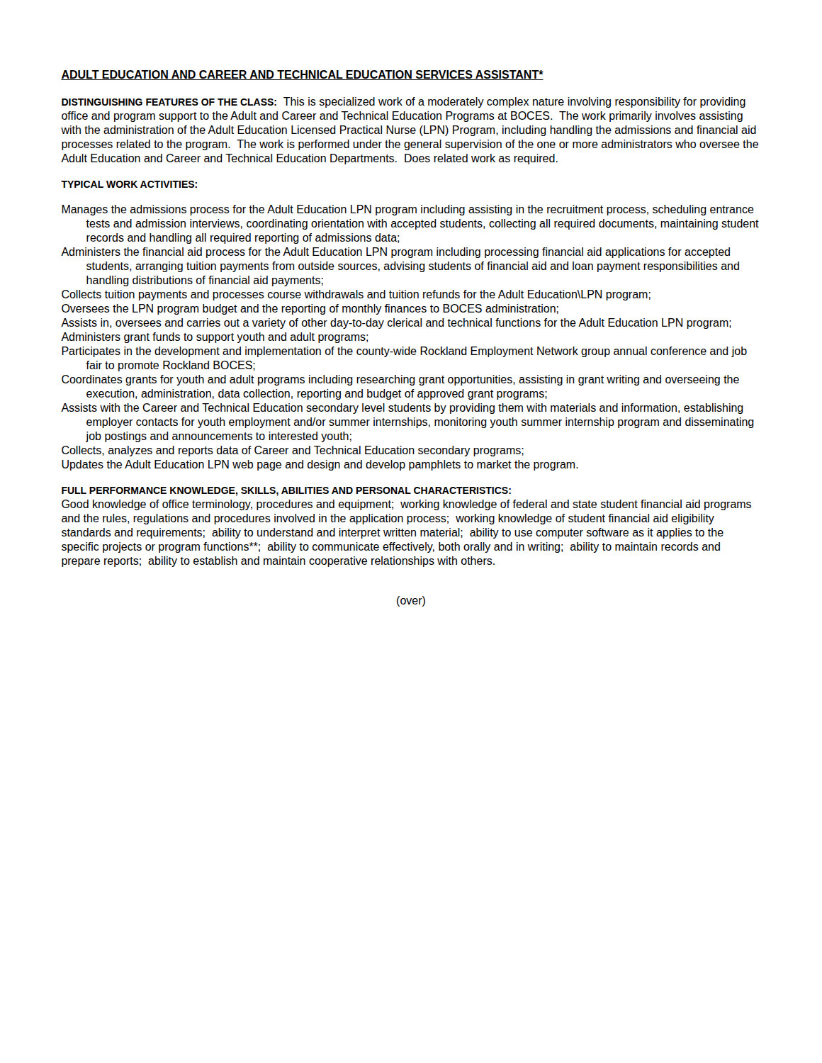ADULT EDUCATION AND CAREER AND TECHNICAL EDUCATION SERVICES ASSISTANT*
Distinguishing features of the class:
This is specialized work of a moderately complex nature involving responsibility for providing office and program support to the Adult and Career and Technical Education Programs at BOCES. The work primarily involves assisting with the administration of the Adult Education Licensed Practical Nurse (LPN) Program, including handling the admissions and financial aid processes related to the program. The work is performed under the general supervision of the one or more administrators who oversee the Adult Education and Career and Technical Education Departments. Does related work as required.
Typical work activities:
Manages the admissions process for the Adult Education LPN program including assisting in the recruitment process, scheduling entrance tests and admission interviews, coordinating orientation with accepted students, collecting all required documents, maintaining student records and handling all required reporting of admissions data;
Administers the financial aid process for the Adult Education LPN program including processing financial aid applications for accepted students, arranging tuition payments from outside sources, advising students of financial aid and loan payment responsibilities and handling distributions of financial aid payments;
Collects tuition payments and processes course withdrawals and tuition refunds for the Adult Education\LPN program;
Oversees the LPN program budget and the reporting of monthly finances to BOCES administration;
Assists in, oversees and carries out a variety of other day-to-day clerical and technical functions for the Adult Education LPN program;
Administers grant funds to support youth and adult programs;
Participates in the development and implementation of the county-wide Rockland Employment Network group annual conference and job fair to promote Rockland BOCES;
Coordinates grants for youth and adult programs including researching grant opportunities, assisting in grant writing and overseeing the execution, administration, data collection, reporting and budget of approved grant programs;
Assists with the Career and Technical Education secondary level students by providing them with materials and information, establishing employer contacts for youth employment and/or summer internships, monitoring youth summer internship program and disseminating job postings and announcements to interested youth;
Collects, analyzes and reports data of Career and Technical Education secondary programs;
Updates the Adult Education LPN web page and design and develop pamphlets to market the program.
Full performance knowledge, skills, abilities and personal characteristics:
Good knowledge of office terminology, procedures and equipment; working knowledge of federal and state student financial aid programs and the rules, regulations and procedures involved in the application process; working knowledge of student financial aid eligibility standards and requirements; ability to understand and interpret written material; ability to use computer software as it applies to the specific projects or program functions**; ability to communicate effectively, both orally and in writing; ability to maintain records and prepare reports; ability to establish and maintain cooperative relationships with others.
(over)